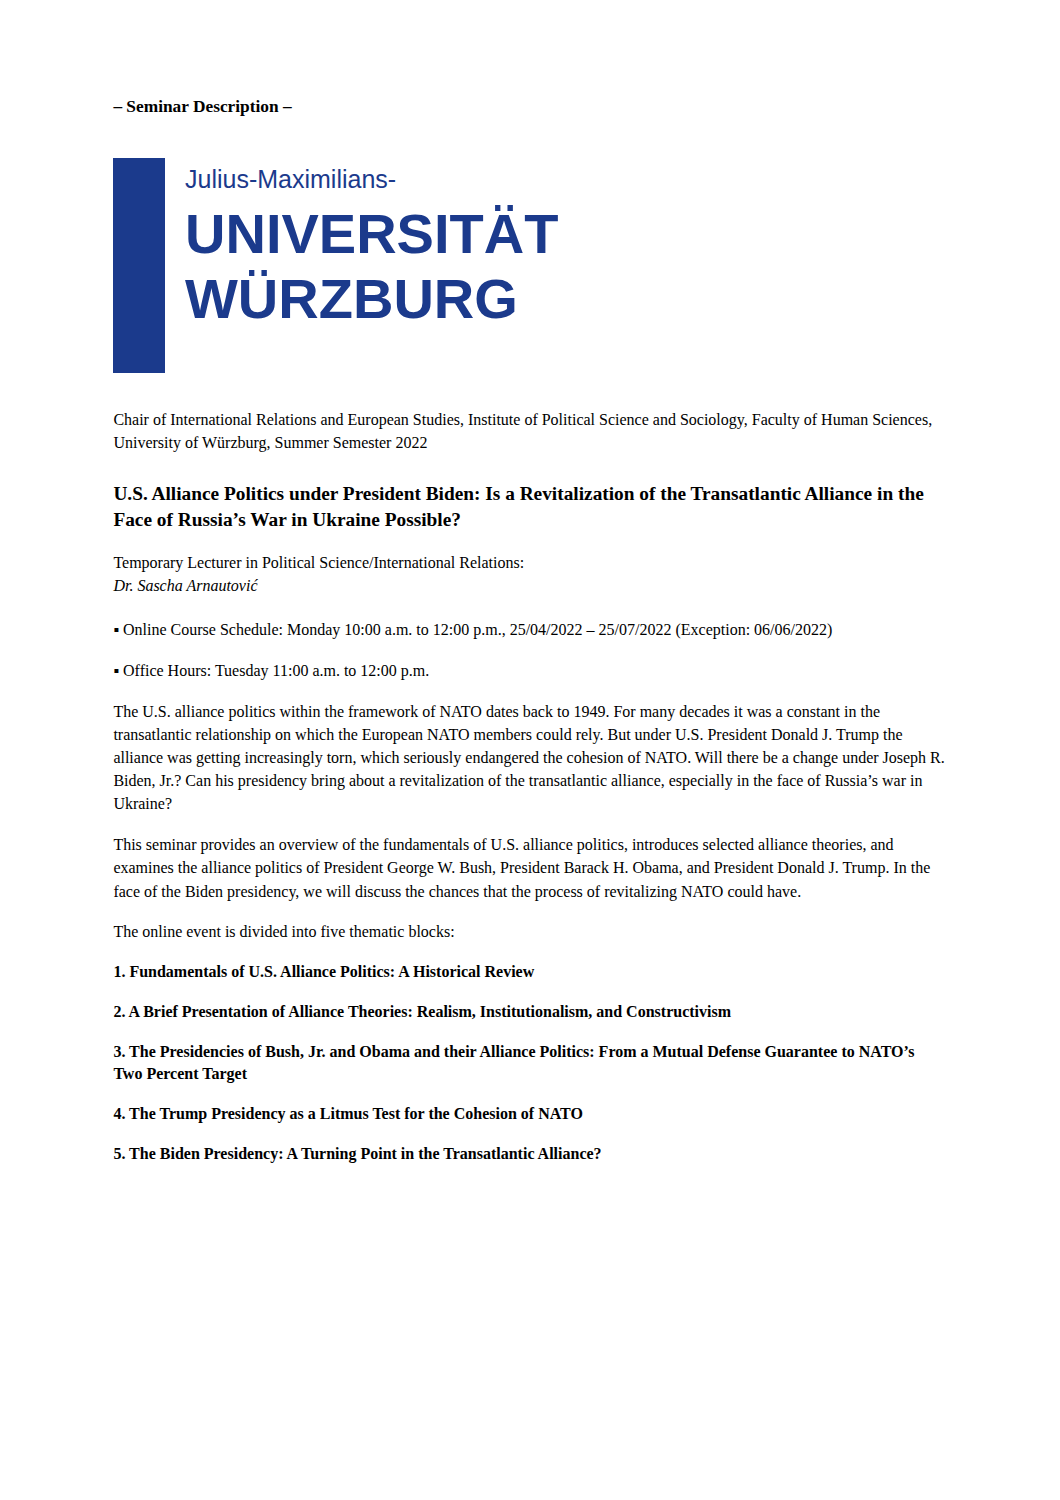– Seminar Description –
Julius-Maximilians- UNIVERSITÄT WÜRZBURG
Chair of International Relations and European Studies, Institute of Political Science and Sociology, Faculty of Human Sciences, University of Würzburg, Summer Semester 2022
U.S. Alliance Politics under President Biden: Is a Revitalization of the Transatlantic Alliance in the Face of Russia’s War in Ukraine Possible?
Temporary Lecturer in Political Science/International Relations:
Dr. Sascha Arnautović
▪ Online Course Schedule: Monday 10:00 a.m. to 12:00 p.m., 25/04/2022 – 25/07/2022 (Exception: 06/06/2022)
▪ Office Hours: Tuesday 11:00 a.m. to 12:00 p.m.
The U.S. alliance politics within the framework of NATO dates back to 1949. For many decades it was a constant in the transatlantic relationship on which the European NATO members could rely. But under U.S. President Donald J. Trump the alliance was getting increasingly torn, which seriously endangered the cohesion of NATO. Will there be a change under Joseph R. Biden, Jr.? Can his presidency bring about a revitalization of the transatlantic alliance, especially in the face of Russia’s war in Ukraine?
This seminar provides an overview of the fundamentals of U.S. alliance politics, introduces selected alliance theories, and examines the alliance politics of President George W. Bush, President Barack H. Obama, and President Donald J. Trump. In the face of the Biden presidency, we will discuss the chances that the process of revitalizing NATO could have.
The online event is divided into five thematic blocks:
1. Fundamentals of U.S. Alliance Politics: A Historical Review
2. A Brief Presentation of Alliance Theories: Realism, Institutionalism, and Constructivism
3. The Presidencies of Bush, Jr. and Obama and their Alliance Politics: From a Mutual Defense Guarantee to NATO’s Two Percent Target
4. The Trump Presidency as a Litmus Test for the Cohesion of NATO
5. The Biden Presidency: A Turning Point in the Transatlantic Alliance?